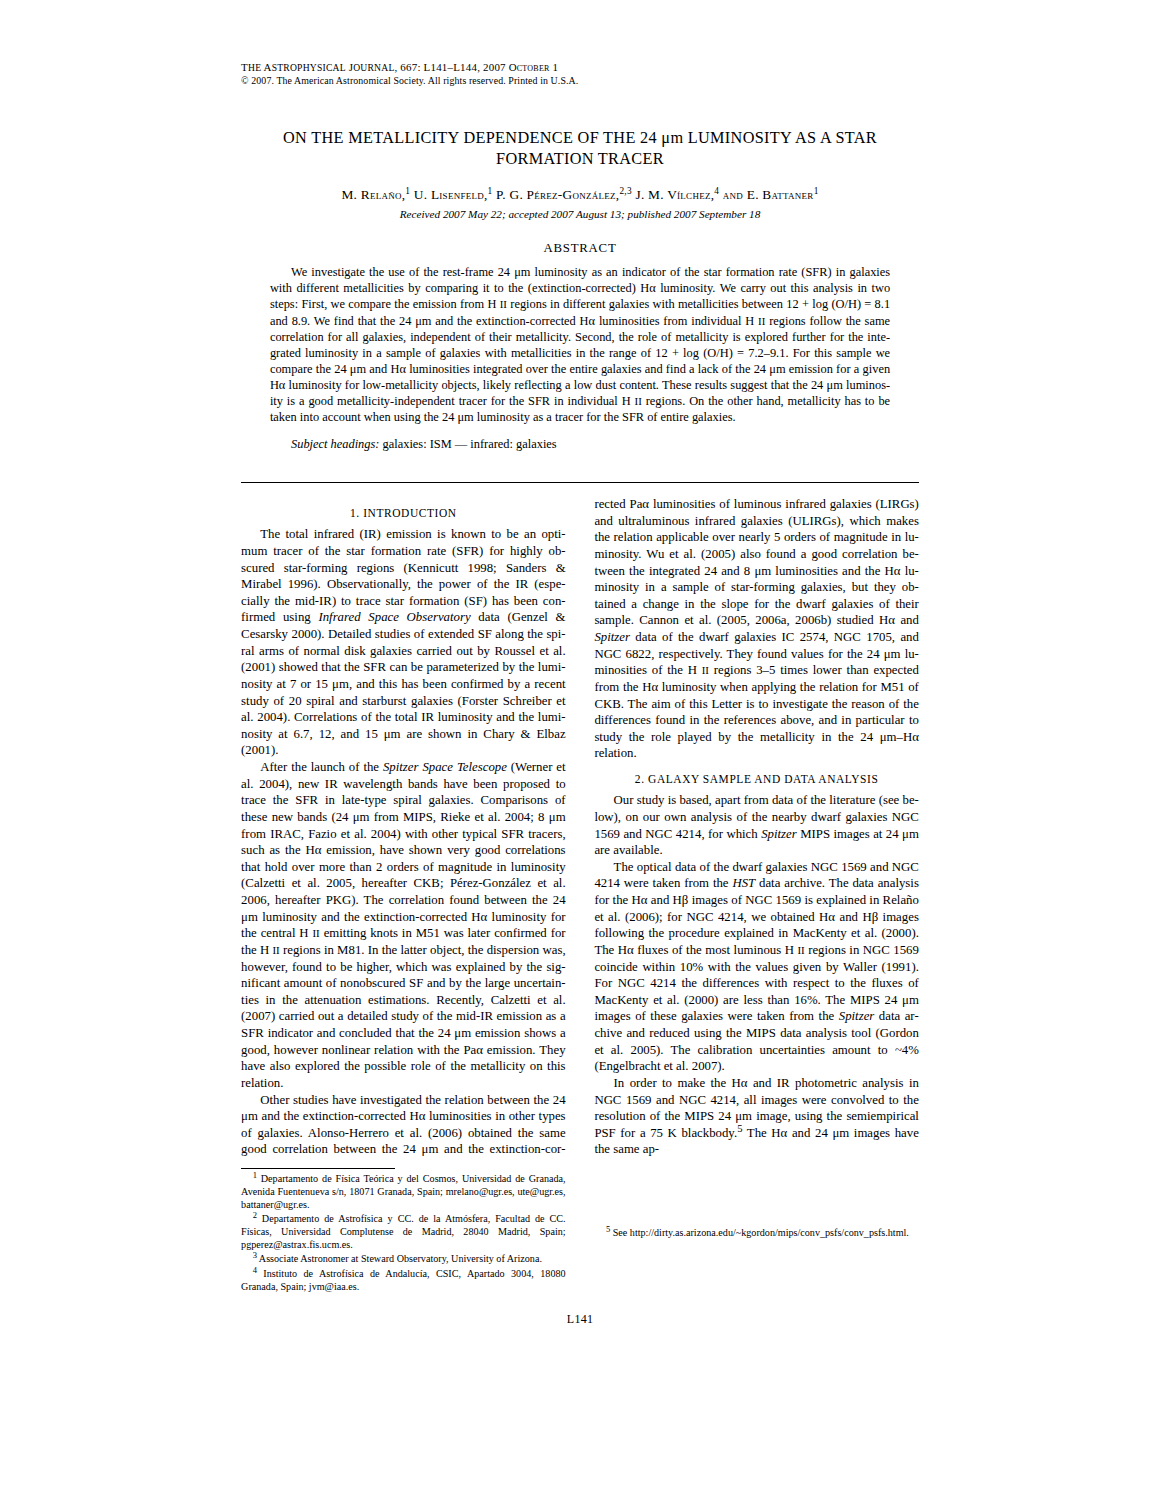THE ASTROPHYSICAL JOURNAL, 667: L141–L144, 2007 October 1
© 2007. The American Astronomical Society. All rights reserved. Printed in U.S.A.
ON THE METALLICITY DEPENDENCE OF THE 24 μm LUMINOSITY AS A STAR FORMATION TRACER
M. Relaño,1 U. Lisenfeld,1 P. G. Pérez-González,2,3 J. M. Vílchez,4 and E. Battaner1
Received 2007 May 22; accepted 2007 August 13; published 2007 September 18
ABSTRACT
We investigate the use of the rest-frame 24 μm luminosity as an indicator of the star formation rate (SFR) in galaxies with different metallicities by comparing it to the (extinction-corrected) Hα luminosity. We carry out this analysis in two steps: First, we compare the emission from H II regions in different galaxies with metallicities between 12 + log (O/H) = 8.1 and 8.9. We find that the 24 μm and the extinction-corrected Hα luminosities from individual H II regions follow the same correlation for all galaxies, independent of their metallicity. Second, the role of metallicity is explored further for the integrated luminosity in a sample of galaxies with metallicities in the range of 12 + log (O/H) = 7.2–9.1. For this sample we compare the 24 μm and Hα luminosities integrated over the entire galaxies and find a lack of the 24 μm emission for a given Hα luminosity for low-metallicity objects, likely reflecting a low dust content. These results suggest that the 24 μm luminosity is a good metallicity-independent tracer for the SFR in individual H II regions. On the other hand, metallicity has to be taken into account when using the 24 μm luminosity as a tracer for the SFR of entire galaxies.
Subject headings: galaxies: ISM — infrared: galaxies
1. INTRODUCTION
The total infrared (IR) emission is known to be an optimum tracer of the star formation rate (SFR) for highly obscured star-forming regions (Kennicutt 1998; Sanders & Mirabel 1996). Observationally, the power of the IR (especially the mid-IR) to trace star formation (SF) has been confirmed using Infrared Space Observatory data (Genzel & Cesarsky 2000). Detailed studies of extended SF along the spiral arms of normal disk galaxies carried out by Roussel et al. (2001) showed that the SFR can be parameterized by the luminosity at 7 or 15 μm, and this has been confirmed by a recent study of 20 spiral and starburst galaxies (Forster Schreiber et al. 2004). Correlations of the total IR luminosity and the luminosity at 6.7, 12, and 15 μm are shown in Chary & Elbaz (2001).
After the launch of the Spitzer Space Telescope (Werner et al. 2004), new IR wavelength bands have been proposed to trace the SFR in late-type spiral galaxies. Comparisons of these new bands (24 μm from MIPS, Rieke et al. 2004; 8 μm from IRAC, Fazio et al. 2004) with other typical SFR tracers, such as the Hα emission, have shown very good correlations that hold over more than 2 orders of magnitude in luminosity (Calzetti et al. 2005, hereafter CKB; Pérez-González et al. 2006, hereafter PKG). The correlation found between the 24 μm luminosity and the extinction-corrected Hα luminosity for the central H II emitting knots in M51 was later confirmed for the H II regions in M81. In the latter object, the dispersion was, however, found to be higher, which was explained by the significant amount of nonobscured SF and by the large uncertainties in the attenuation estimations. Recently, Calzetti et al. (2007) carried out a detailed study of the mid-IR emission as a SFR indicator and concluded that the 24 μm emission shows a good, however nonlinear relation with the Paα emission. They have also explored the possible role of the metallicity on this relation.
Other studies have investigated the relation between the 24 μm and the extinction-corrected Hα luminosities in other types of galaxies. Alonso-Herrero et al. (2006) obtained the same good correlation between the 24 μm and the extinction-corrected Paα luminosities of luminous infrared galaxies (LIRGs) and ultraluminous infrared galaxies (ULIRGs), which makes the relation applicable over nearly 5 orders of magnitude in luminosity. Wu et al. (2005) also found a good correlation between the integrated 24 and 8 μm luminosities and the Hα luminosity in a sample of star-forming galaxies, but they obtained a change in the slope for the dwarf galaxies of their sample. Cannon et al. (2005, 2006a, 2006b) studied Hα and Spitzer data of the dwarf galaxies IC 2574, NGC 1705, and NGC 6822, respectively. They found values for the 24 μm luminosities of the H II regions 3–5 times lower than expected from the Hα luminosity when applying the relation for M51 of CKB. The aim of this Letter is to investigate the reason of the differences found in the references above, and in particular to study the role played by the metallicity in the 24 μm–Hα relation.
2. GALAXY SAMPLE AND DATA ANALYSIS
Our study is based, apart from data of the literature (see below), on our own analysis of the nearby dwarf galaxies NGC 1569 and NGC 4214, for which Spitzer MIPS images at 24 μm are available.
The optical data of the dwarf galaxies NGC 1569 and NGC 4214 were taken from the HST data archive. The data analysis for the Hα and Hβ images of NGC 1569 is explained in Relaño et al. (2006); for NGC 4214, we obtained Hα and Hβ images following the procedure explained in MacKenty et al. (2000). The Hα fluxes of the most luminous H II regions in NGC 1569 coincide within 10% with the values given by Waller (1991). For NGC 4214 the differences with respect to the fluxes of MacKenty et al. (2000) are less than 16%. The MIPS 24 μm images of these galaxies were taken from the Spitzer data archive and reduced using the MIPS data analysis tool (Gordon et al. 2005). The calibration uncertainties amount to ~4% (Engelbracht et al. 2007).
In order to make the Hα and IR photometric analysis in NGC 1569 and NGC 4214, all images were convolved to the resolution of the MIPS 24 μm image, using the semiempirical PSF for a 75 K blackbody.5 The Hα and 24 μm images have the same ap-
1 Departamento de Física Teórica y del Cosmos, Universidad de Granada, Avenida Fuentenueva s/n, 18071 Granada, Spain; mrelano@ugr.es, ute@ugr.es, battaner@ugr.es.
2 Departamento de Astrofísica y CC. de la Atmósfera, Facultad de CC. Físicas, Universidad Complutense de Madrid, 28040 Madrid, Spain; pgperez@astrax.fis.ucm.es.
3 Associate Astronomer at Steward Observatory, University of Arizona.
4 Instituto de Astrofísica de Andalucía, CSIC, Apartado 3004, 18080 Granada, Spain; jvm@iaa.es.
5 See http://dirty.as.arizona.edu/~kgordon/mips/conv_psfs/conv_psfs.html.
L141